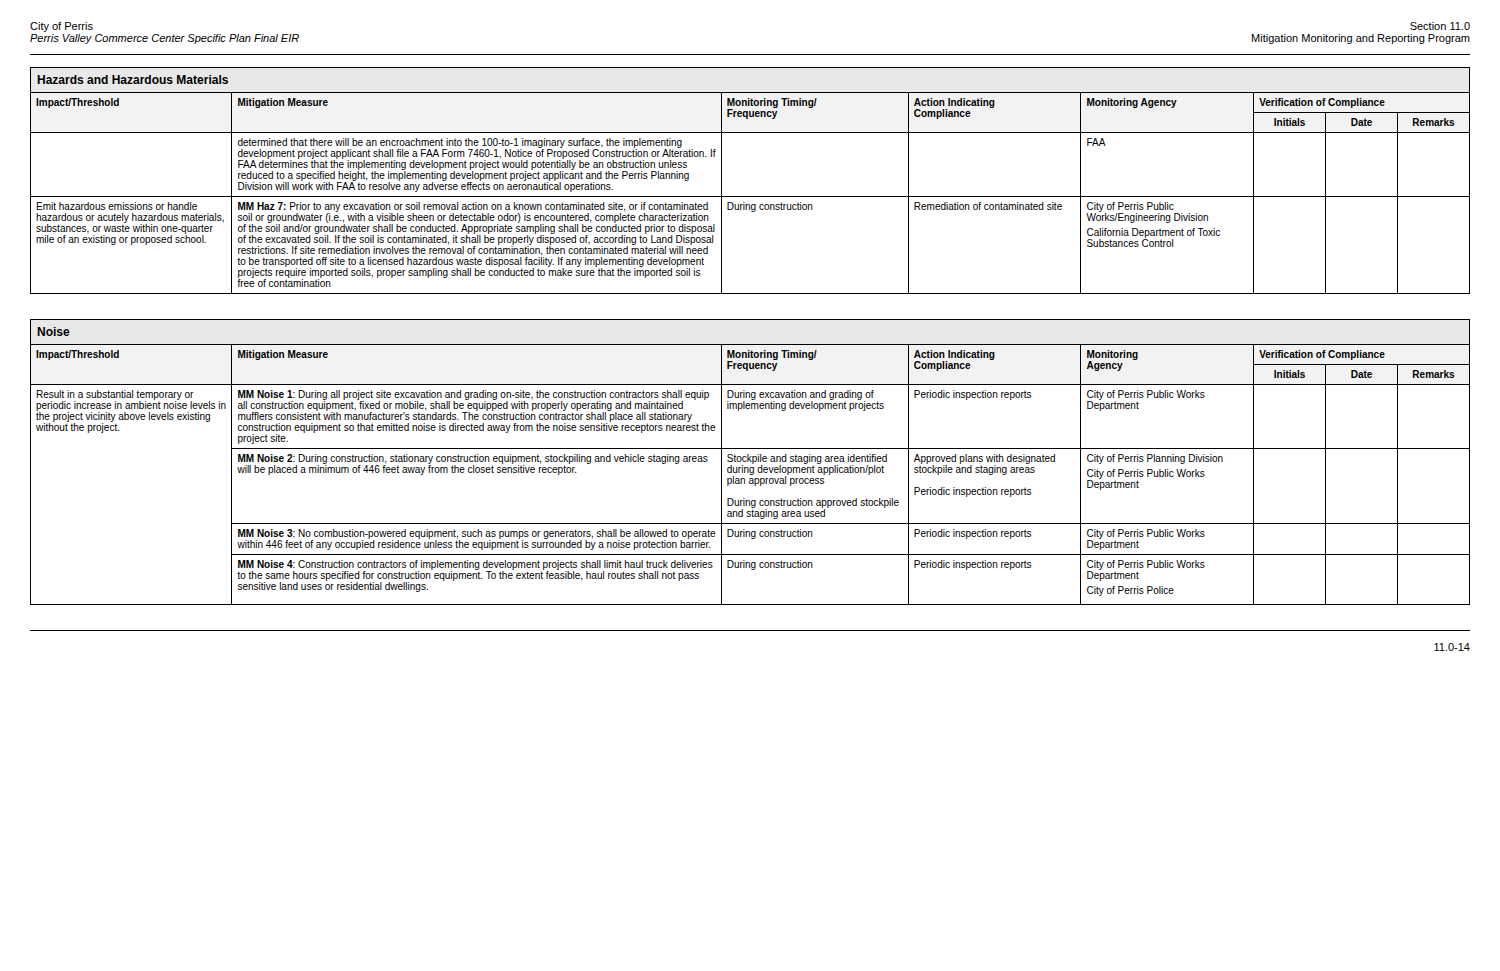City of Perris
Section 11.0
Perris Valley Commerce Center Specific Plan Final EIR
Mitigation Monitoring and Reporting Program
Hazards and Hazardous Materials
| Impact/Threshold | Mitigation Measure | Monitoring Timing/ Frequency | Action Indicating Compliance | Monitoring Agency | Verification of Compliance |
| --- | --- | --- | --- | --- | --- |
| Initials | Date | Remarks |
| | determined that there will be an encroachment into the 100-to-1 imaginary surface, the implementing development project applicant shall file a FAA Form 7460-1, Notice of Proposed Construction or Alteration. If FAA determines that the implementing development project would potentially be an obstruction unless reduced to a specified height, the implementing development project applicant and the Perris Planning Division will work with FAA to resolve any adverse effects on aeronautical operations. | | | FAA | | | |
| Emit hazardous emissions or handle hazardous or acutely hazardous materials, substances, or waste within one-quarter mile of an existing or proposed school. | MM Haz 7: Prior to any excavation or soil removal action on a known contaminated site, or if contaminated soil or groundwater (i.e., with a visible sheen or detectable odor) is encountered, complete characterization of the soil and/or groundwater shall be conducted. Appropriate sampling shall be conducted prior to disposal of the excavated soil. If the soil is contaminated, it shall be properly disposed of, according to Land Disposal restrictions. If site remediation involves the removal of contamination, then contaminated material will need to be transported off site to a licensed hazardous waste disposal facility. If any implementing development projects require imported soils, proper sampling shall be conducted to make sure that the imported soil is free of contamination | During construction | Remediation of contaminated site | City of Perris Public Works/Engineering Division California Department of Toxic Substances Control | | | |
Noise
| Impact/Threshold | Mitigation Measure | Monitoring Timing/ Frequency | Action Indicating Compliance | Monitoring Agency | Verification of Compliance |
| --- | --- | --- | --- | --- | --- |
| Initials | Date | Remarks |
| Result in a substantial temporary or periodic increase in ambient noise levels in the project vicinity above levels existing without the project. | MM Noise 1 : During all project site excavation and grading on-site, the construction contractors shall equip all construction equipment, fixed or mobile, shall be equipped with properly operating and maintained mufflers consistent with manufacturer's standards. The construction contractor shall place all stationary construction equipment so that emitted noise is directed away from the noise sensitive receptors nearest the project site. | During excavation and grading of implementing development projects | Periodic inspection reports | City of Perris Public Works Department | | | |
| MM Noise 2 : During construction, stationary construction equipment, stockpiling and vehicle staging areas will be placed a minimum of 446 feet away from the closet sensitive receptor. | Stockpile and staging area identified during development application/plot plan approval process During construction approved stockpile and staging area used | Approved plans with designated stockpile and staging areas Periodic inspection reports | City of Perris Planning Division City of Perris Public Works Department | | | |
| MM Noise 3 : No combustion-powered equipment, such as pumps or generators, shall be allowed to operate within 446 feet of any occupied residence unless the equipment is surrounded by a noise protection barrier. | During construction | Periodic inspection reports | City of Perris Public Works Department | | | |
| MM Noise 4 : Construction contractors of implementing development projects shall limit haul truck deliveries to the same hours specified for construction equipment. To the extent feasible, haul routes shall not pass sensitive land uses or residential dwellings. | During construction | Periodic inspection reports | City of Perris Public Works Department City of Perris Police | | | |
11.0-14